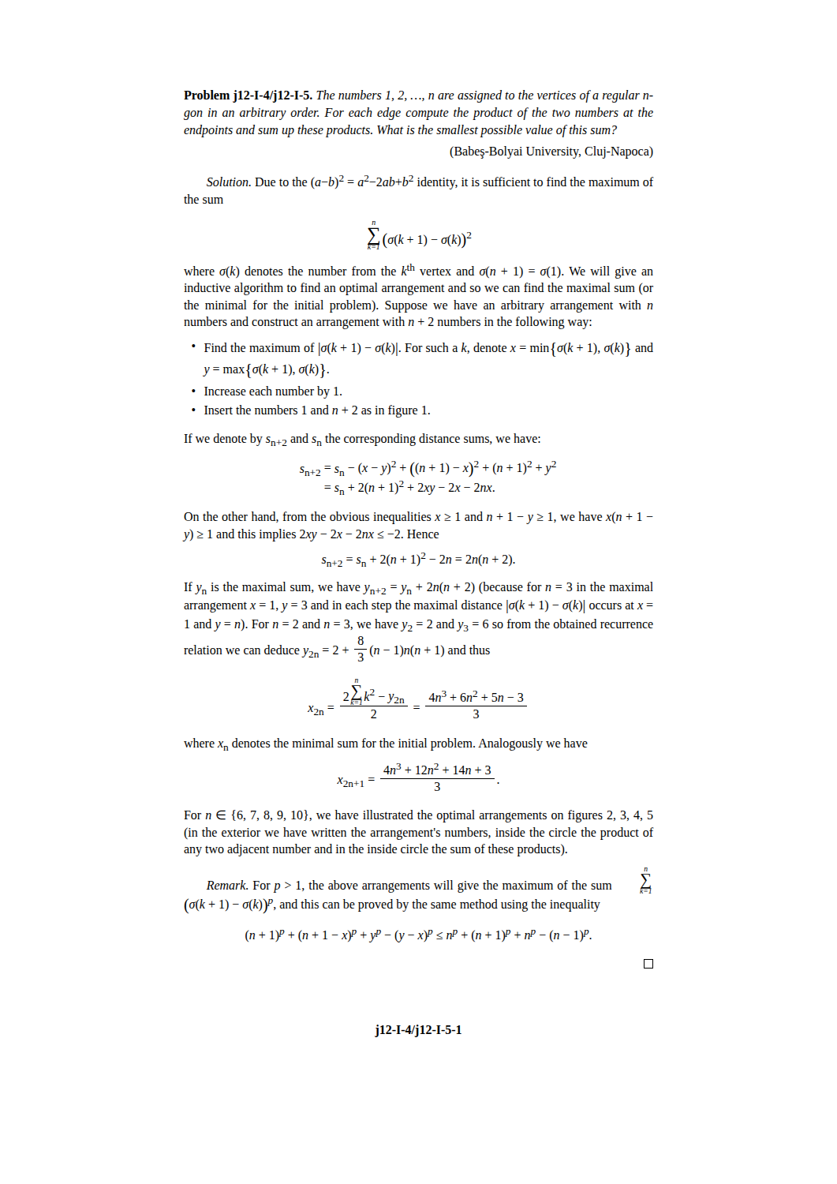Problem j12-I-4/j12-I-5. The numbers 1, 2, …, n are assigned to the vertices of a regular n-gon in an arbitrary order. For each edge compute the product of the two numbers at the endpoints and sum up these products. What is the smallest possible value of this sum?
(Babeş-Bolyai University, Cluj-Napoca)
Solution. Due to the (a−b)2 = a2−2ab+b2 identity, it is sufficient to find the maximum of the sum
n∑k=1(σ(k + 1) − σ(k))2
where σ(k) denotes the number from the kth vertex and σ(n + 1) = σ(1). We will give an inductive algorithm to find an optimal arrangement and so we can find the maximal sum (or the minimal for the initial problem). Suppose we have an arbitrary arrangement with n numbers and construct an arrangement with n + 2 numbers in the following way:
Find the maximum of |σ(k + 1) − σ(k)|. For such a k, denote x = min{σ(k + 1), σ(k)} and y = max{σ(k + 1), σ(k)}.
Increase each number by 1.
Insert the numbers 1 and n + 2 as in figure 1.
If we denote by sn+2 and sn the corresponding distance sums, we have:
sn+2 = sn − (x − y)2 + ((n + 1) − x)2 + (n + 1)2 + y2 = sn + 2(n + 1)2 + 2xy − 2x − 2nx.
On the other hand, from the obvious inequalities x ≥ 1 and n + 1 − y ≥ 1, we have x(n + 1 − y) ≥ 1 and this implies 2xy − 2x − 2nx ≤ −2. Hence
sn+2 = sn + 2(n + 1)2 − 2n = 2n(n + 2).
If yn is the maximal sum, we have yn+2 = yn + 2n(n + 2) (because for n = 3 in the maximal arrangement x = 1, y = 3 and in each step the maximal distance |σ(k + 1) − σ(k)| occurs at x = 1 and y = n). For n = 2 and n = 3, we have y2 = 2 and y3 = 6 so from the obtained recurrence relation we can deduce y2n = 2 + 83(n − 1)n(n + 1) and thus
x2n = 2n∑k=1 k2 − y2n 2 = 4n3 + 6n2 + 5n − 33
where xn denotes the minimal sum for the initial problem. Analogously we have
x2n+1 = 4n3 + 12n2 + 14n + 33.
For n ∈ {6, 7, 8, 9, 10}, we have illustrated the optimal arrangements on figures 2, 3, 4, 5 (in the exterior we have written the arrangement's numbers, inside the circle the product of any two adjacent number and in the inside circle the sum of these products).
Remark. For p > 1, the above arrangements will give the maximum of the sum n∑k=1(σ(k + 1) − σ(k))p, and this can be proved by the same method using the inequality
(n + 1)p + (n + 1 − x)p + yp − (y − x)p ≤ np + (n + 1)p + np − (n − 1)p.
j12-I-4/j12-I-5-1